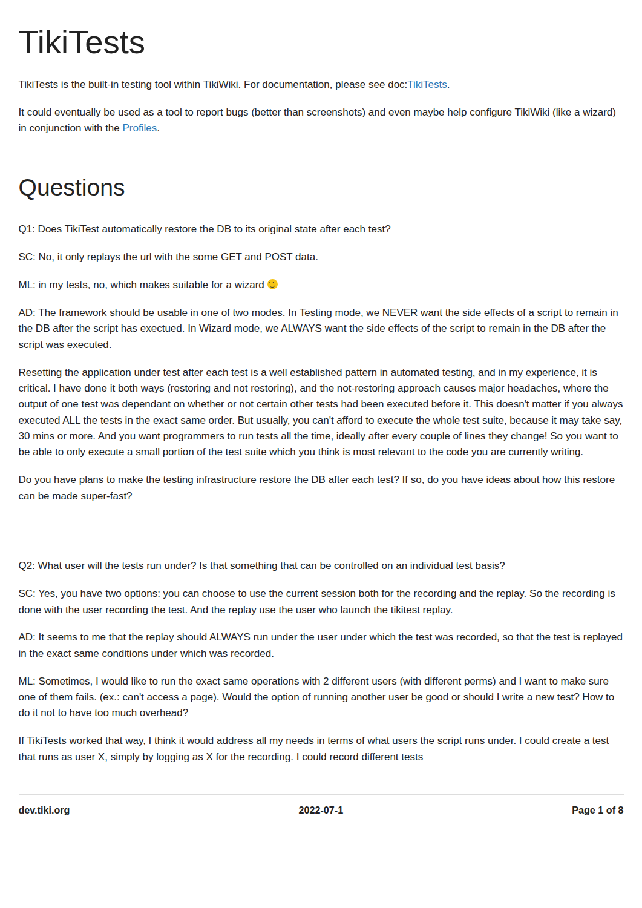TikiTests
TikiTests is the built-in testing tool within TikiWiki. For documentation, please see doc:TikiTests.
It could eventually be used as a tool to report bugs (better than screenshots) and even maybe help configure TikiWiki (like a wizard) in conjunction with the Profiles.
Questions
Q1: Does TikiTest automatically restore the DB to its original state after each test?
SC: No, it only replays the url with the some GET and POST data.
ML: in my tests, no, which makes suitable for a wizard
AD: The framework should be usable in one of two modes. In Testing mode, we NEVER want the side effects of a script to remain in the DB after the script has exectued. In Wizard mode, we ALWAYS want the side effects of the script to remain in the DB after the script was executed.
Resetting the application under test after each test is a well established pattern in automated testing, and in my experience, it is critical. I have done it both ways (restoring and not restoring), and the not-restoring approach causes major headaches, where the output of one test was dependant on whether or not certain other tests had been executed before it. This doesn't matter if you always executed ALL the tests in the exact same order. But usually, you can't afford to execute the whole test suite, because it may take say, 30 mins or more. And you want programmers to run tests all the time, ideally after every couple of lines they change! So you want to be able to only execute a small portion of the test suite which you think is most relevant to the code you are currently writing.
Do you have plans to make the testing infrastructure restore the DB after each test? If so, do you have ideas about how this restore can be made super-fast?
Q2: What user will the tests run under? Is that something that can be controlled on an individual test basis?
SC: Yes, you have two options: you can choose to use the current session both for the recording and the replay. So the recording is done with the user recording the test. And the replay use the user who launch the tikitest replay.
AD: It seems to me that the replay should ALWAYS run under the user under which the test was recorded, so that the test is replayed in the exact same conditions under which was recorded.
ML: Sometimes, I would like to run the exact same operations with 2 different users (with different perms) and I want to make sure one of them fails. (ex.: can't access a page). Would the option of running another user be good or should I write a new test? How to do it not to have too much overhead?
If TikiTests worked that way, I think it would address all my needs in terms of what users the script runs under. I could create a test that runs as user X, simply by logging as X for the recording. I could record different tests
dev.tiki.org 2022-07-1 Page 1 of 8